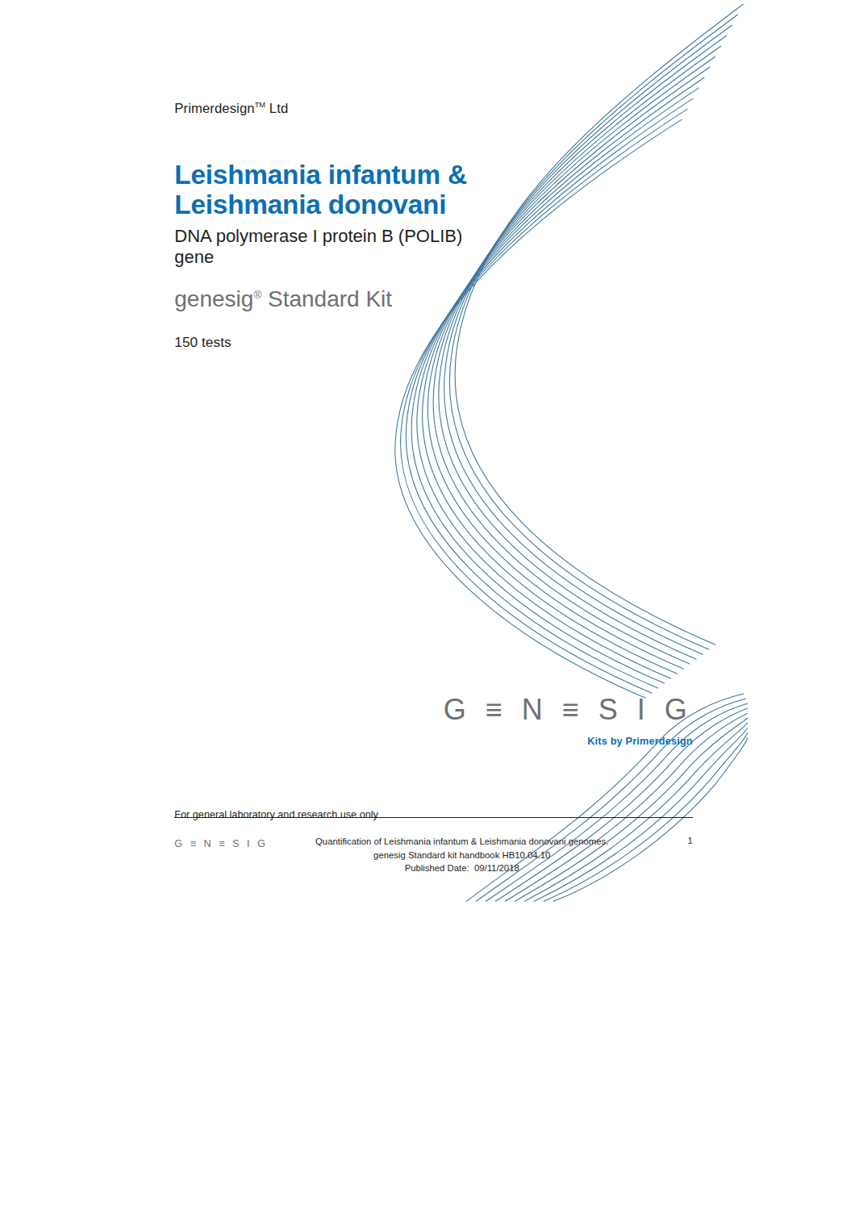PrimerdesignTM Ltd
Leishmania infantum &
Leishmania donovani
DNA polymerase I protein B (POLIB)
gene
genesig® Standard Kit
150 tests
G ≡ N ≡ S I G
Kits by Primerdesign
For general laboratory and research use only
G ≡ N ≡ S I G
Quantification of Leishmania infantum & Leishmania donovani genomes.
genesig Standard kit handbook HB10.04.10
Published Date: 09/11/2018
1